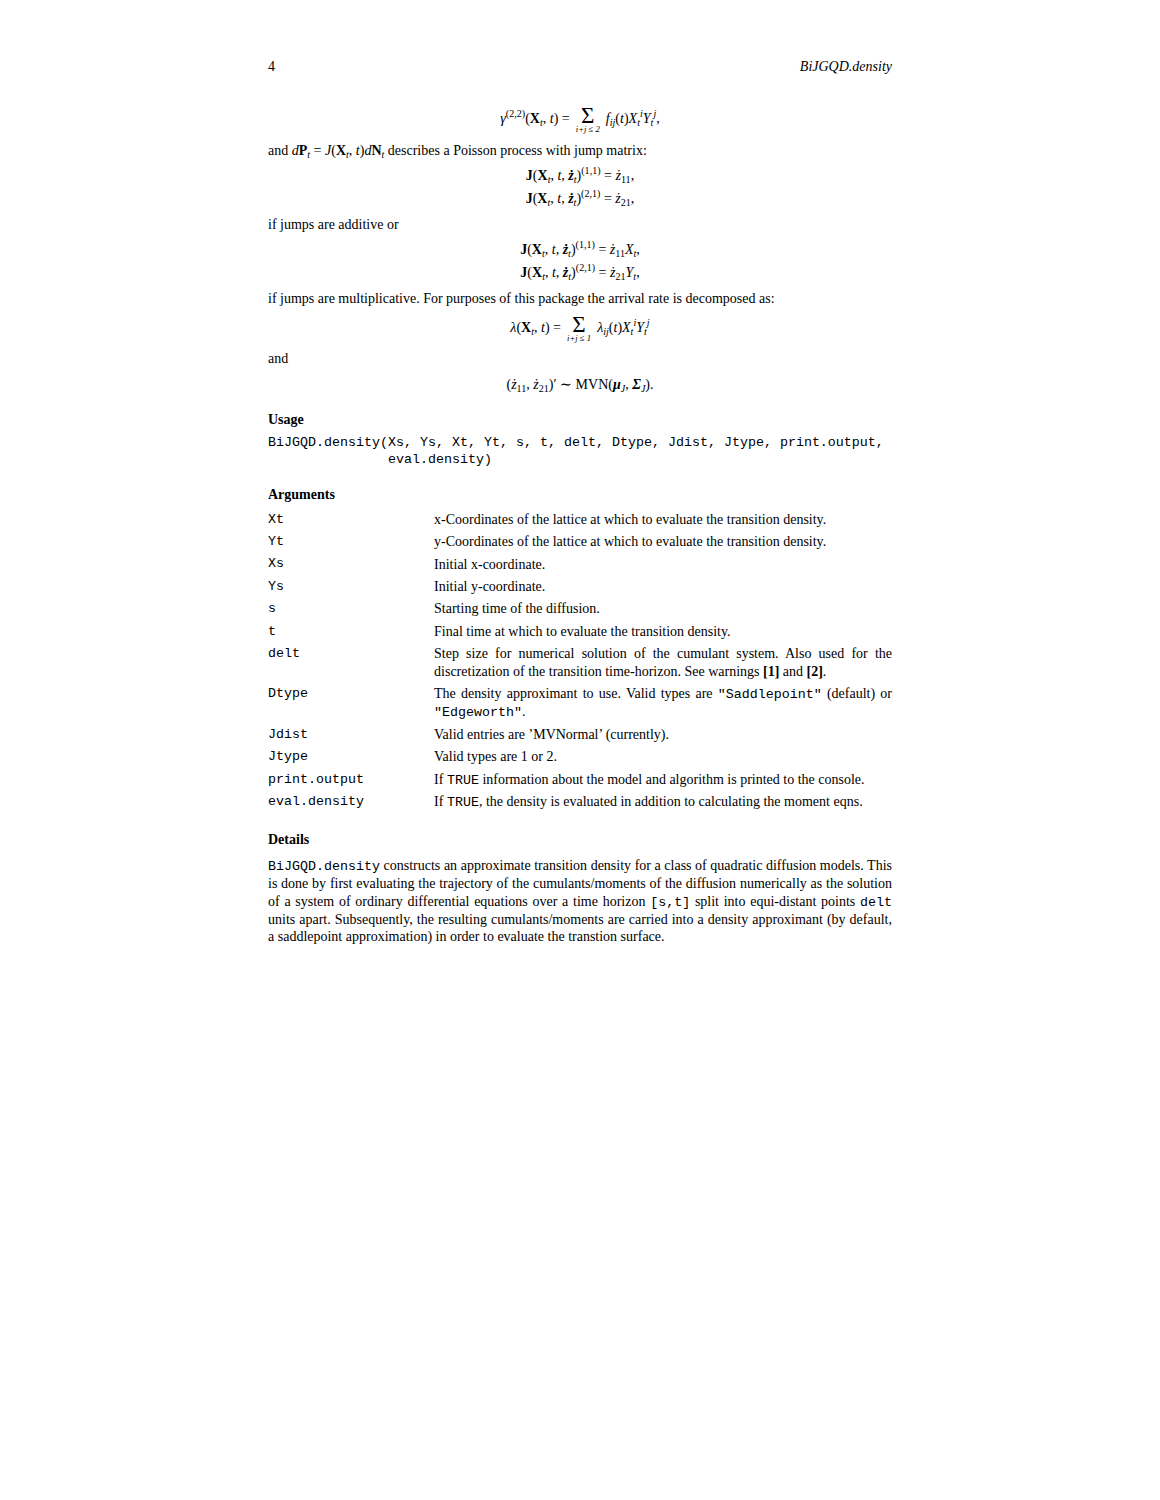4 BiJGQD.density
γ(2,2)(Xt, t) = Σi+j ≤ 2 fij(t)XtiYtj,
and dPt = J(Xt, t)dNt describes a Poisson process with jump matrix:
J(Xt, t, żt)(1,1) = ż11,
J(Xt, t, żt)(2,1) = ż21,
if jumps are additive or
J(Xt, t, żt)(1,1) = ż11Xt,
J(Xt, t, żt)(2,1) = ż21Yt,
if jumps are multiplicative. For purposes of this package the arrival rate is decomposed as:
λ(Xt, t) = Σi+j ≤ 1 λij(t)XtiYtj
and
(ż11, ż21)′ ∼ MVN(μJ, ΣJ).
Usage
BiJGQD.density(Xs, Ys, Xt, Yt, s, t, delt, Dtype, Jdist, Jtype, print.output,
               eval.density)
Arguments
| Xt | x-Coordinates of the lattice at which to evaluate the transition density. |
| Yt | y-Coordinates of the lattice at which to evaluate the transition density. |
| Xs | Initial x-coordinate. |
| Ys | Initial y-coordinate. |
| s | Starting time of the diffusion. |
| t | Final time at which to evaluate the transition density. |
| delt | Step size for numerical solution of the cumulant system. Also used for the discretization of the transition time-horizon. See warnings [1] and [2] . |
| Dtype | The density approximant to use. Valid types are "Saddlepoint" (default) or "Edgeworth" . |
| Jdist | Valid entries are ’MVNormal’ (currently). |
| Jtype | Valid types are 1 or 2. |
| print.output | If TRUE information about the model and algorithm is printed to the console. |
| eval.density | If TRUE , the density is evaluated in addition to calculating the moment eqns. |
Details
BiJGQD.density constructs an approximate transition density for a class of quadratic diffusion models. This is done by first evaluating the trajectory of the cumulants/moments of the diffusion numerically as the solution of a system of ordinary differential equations over a time horizon [s,t] split into equi-distant points delt units apart. Subsequently, the resulting cumulants/moments are carried into a density approximant (by default, a saddlepoint approximation) in order to evaluate the transtion surface.